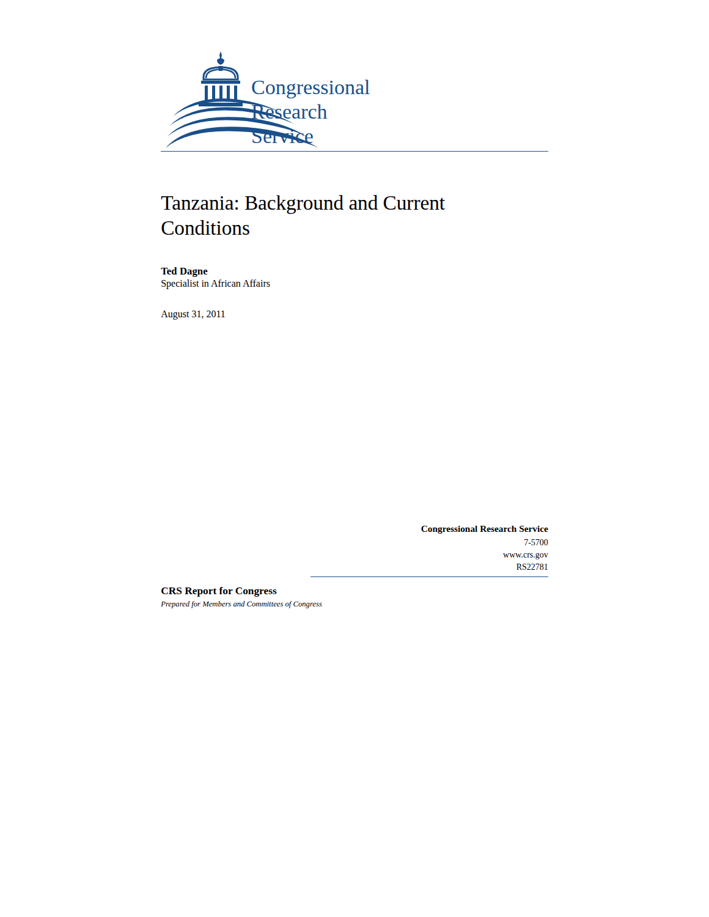Congressional Research Service
Tanzania: Background and Current Conditions
Ted Dagne
Specialist in African Affairs
August 31, 2011
Congressional Research Service
7-5700
www.crs.gov
RS22781
CRS Report for Congress
Prepared for Members and Committees of Congress